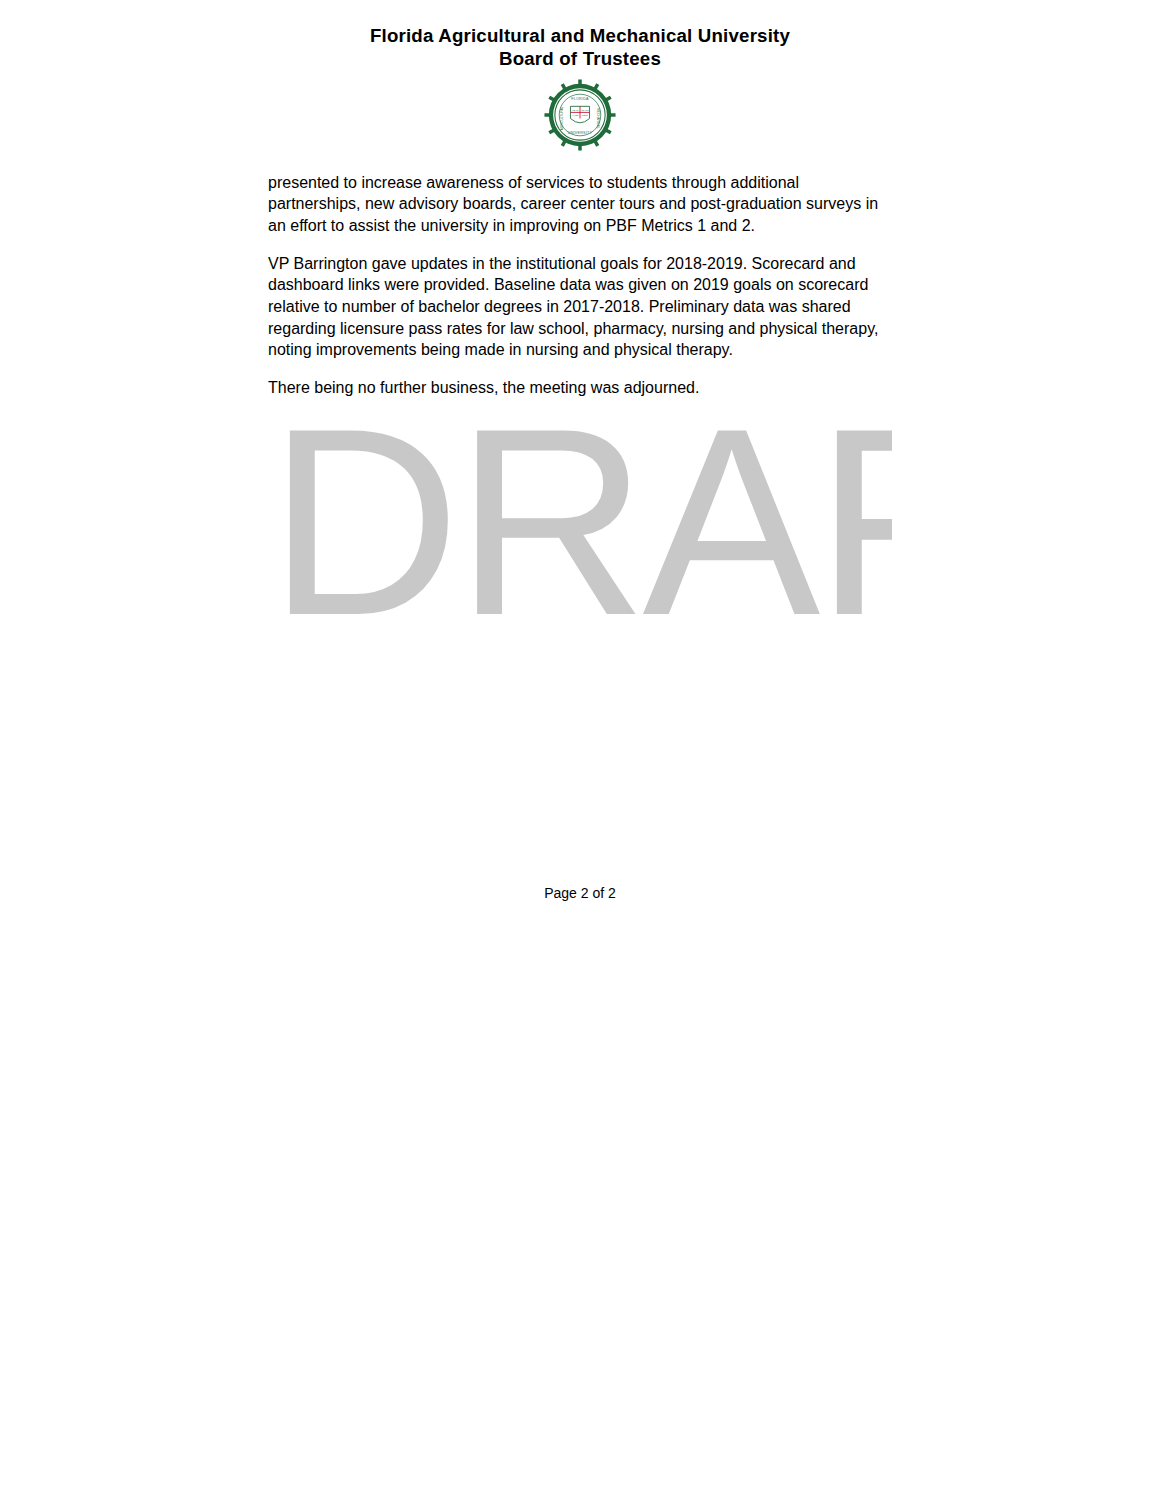Florida Agricultural and Mechanical University
Board of Trustees
FLORIDA UNIVERSITY AGRICULTURAL MECHANICAL HEAD HEART HAND FIELD
presented to increase awareness of services to students through additional partnerships, new advisory boards, career center tours and post-graduation surveys in an effort to assist the university in improving on PBF Metrics 1 and 2.
VP Barrington gave updates in the institutional goals for 2018-2019. Scorecard and dashboard links were provided. Baseline data was given on 2019 goals on scorecard relative to number of bachelor degrees in 2017-2018. Preliminary data was shared regarding licensure pass rates for law school, pharmacy, nursing and physical therapy, noting improvements being made in nursing and physical therapy.
There being no further business, the meeting was adjourned.
DRAFT
Page 2 of 2